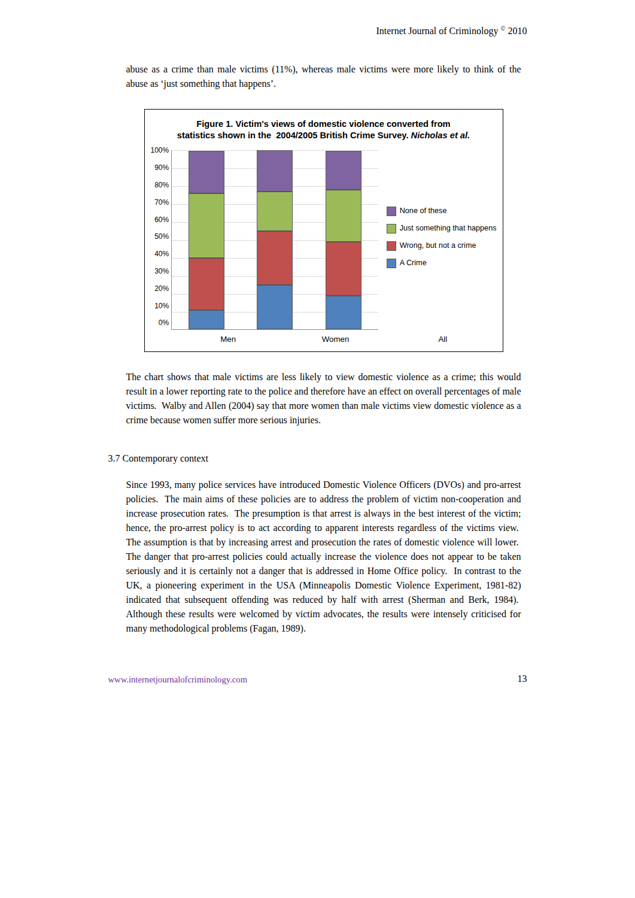Internet Journal of Criminology © 2010
abuse as a crime than male victims (11%), whereas male victims were more likely to think of the abuse as ‘just something that happens’.
Figure 1. Victim's views of domestic violence converted from
statistics shown in the 2004/2005 British Crime Survey. Nicholas et al.
100% 90% 80% 70% 60% 50% 40% 30% 20% 10% 0%
None of these
Just something that happens
Wrong, but not a crime
A Crime
Men Women All
The chart shows that male victims are less likely to view domestic violence as a crime; this would result in a lower reporting rate to the police and therefore have an effect on overall percentages of male victims. Walby and Allen (2004) say that more women than male victims view domestic violence as a crime because women suffer more serious injuries.
3.7 Contemporary context
Since 1993, many police services have introduced Domestic Violence Officers (DVOs) and pro-arrest policies. The main aims of these policies are to address the problem of victim non-cooperation and increase prosecution rates. The presumption is that arrest is always in the best interest of the victim; hence, the pro-arrest policy is to act according to apparent interests regardless of the victims view. The assumption is that by increasing arrest and prosecution the rates of domestic violence will lower. The danger that pro-arrest policies could actually increase the violence does not appear to be taken seriously and it is certainly not a danger that is addressed in Home Office policy. In contrast to the UK, a pioneering experiment in the USA (Minneapolis Domestic Violence Experiment, 1981-82) indicated that subsequent offending was reduced by half with arrest (Sherman and Berk, 1984). Although these results were welcomed by victim advocates, the results were intensely criticised for many methodological problems (Fagan, 1989).
www.internetjournalofcriminology.com 13